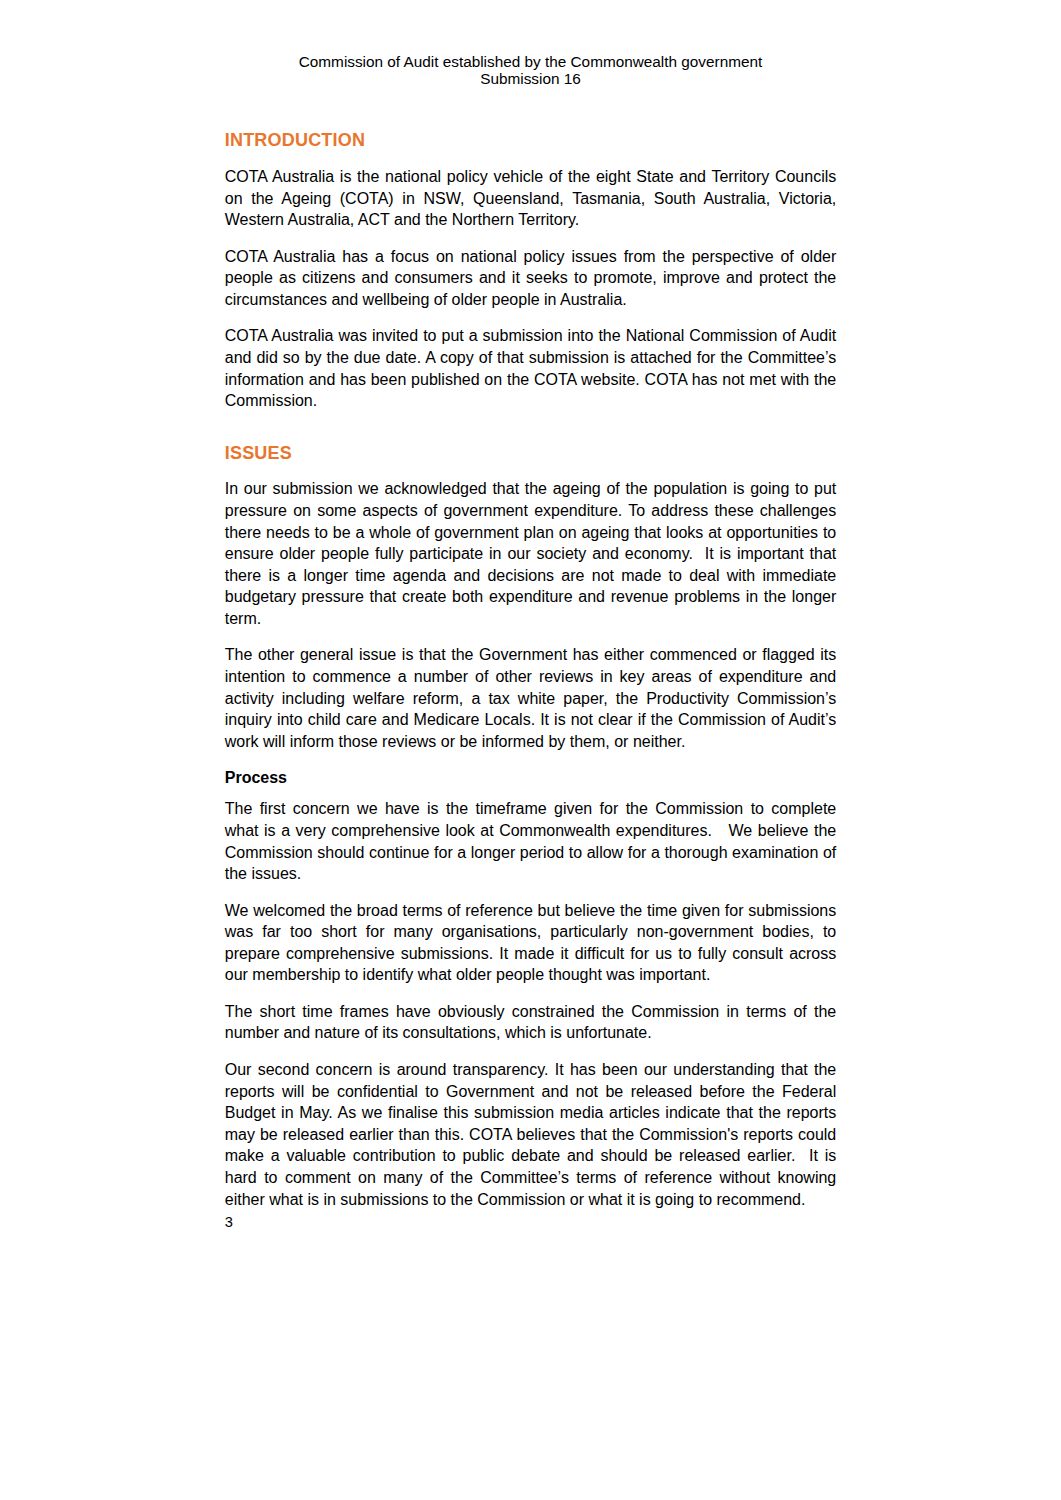Commission of Audit established by the Commonwealth government
Submission 16
INTRODUCTION
COTA Australia is the national policy vehicle of the eight State and Territory Councils on the Ageing (COTA) in NSW, Queensland, Tasmania, South Australia, Victoria, Western Australia, ACT and the Northern Territory.
COTA Australia has a focus on national policy issues from the perspective of older people as citizens and consumers and it seeks to promote, improve and protect the circumstances and wellbeing of older people in Australia.
COTA Australia was invited to put a submission into the National Commission of Audit and did so by the due date. A copy of that submission is attached for the Committee’s information and has been published on the COTA website. COTA has not met with the Commission.
ISSUES
In our submission we acknowledged that the ageing of the population is going to put pressure on some aspects of government expenditure. To address these challenges there needs to be a whole of government plan on ageing that looks at opportunities to ensure older people fully participate in our society and economy. It is important that there is a longer time agenda and decisions are not made to deal with immediate budgetary pressure that create both expenditure and revenue problems in the longer term.
The other general issue is that the Government has either commenced or flagged its intention to commence a number of other reviews in key areas of expenditure and activity including welfare reform, a tax white paper, the Productivity Commission’s inquiry into child care and Medicare Locals. It is not clear if the Commission of Audit’s work will inform those reviews or be informed by them, or neither.
Process
The first concern we have is the timeframe given for the Commission to complete what is a very comprehensive look at Commonwealth expenditures. We believe the Commission should continue for a longer period to allow for a thorough examination of the issues.
We welcomed the broad terms of reference but believe the time given for submissions was far too short for many organisations, particularly non-government bodies, to prepare comprehensive submissions. It made it difficult for us to fully consult across our membership to identify what older people thought was important.
The short time frames have obviously constrained the Commission in terms of the number and nature of its consultations, which is unfortunate.
Our second concern is around transparency. It has been our understanding that the reports will be confidential to Government and not be released before the Federal Budget in May. As we finalise this submission media articles indicate that the reports may be released earlier than this. COTA believes that the Commission's reports could make a valuable contribution to public debate and should be released earlier. It is hard to comment on many of the Committee’s terms of reference without knowing either what is in submissions to the Commission or what it is going to recommend.
3